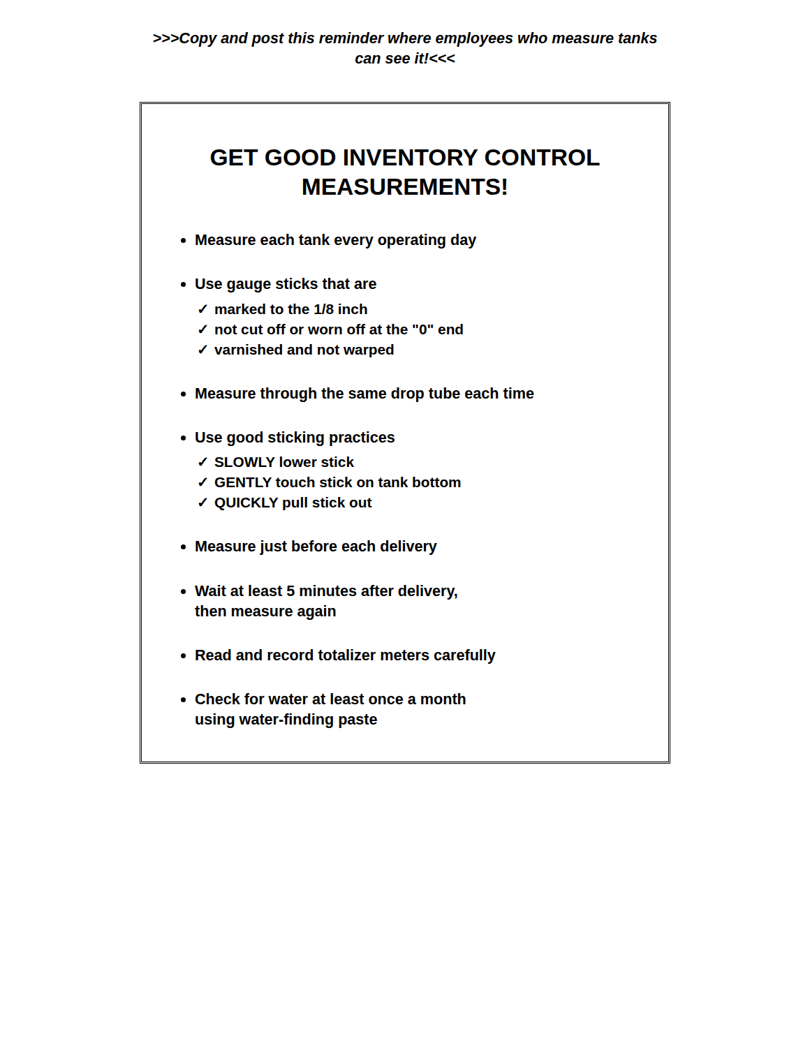>>>Copy and post this reminder where employees who measure tanks can see it!<<<
GET GOOD INVENTORY CONTROL MEASUREMENTS!
Measure each tank every operating day
Use gauge sticks that are
marked to the 1/8 inch
not cut off or worn off at the "0" end
varnished and not warped
Measure through the same drop tube each time
Use good sticking practices
SLOWLY lower stick
GENTLY touch stick on tank bottom
QUICKLY pull stick out
Measure just before each delivery
Wait at least 5 minutes after delivery,
then measure again
Read and record totalizer meters carefully
Check for water at least once a month
using water-finding paste